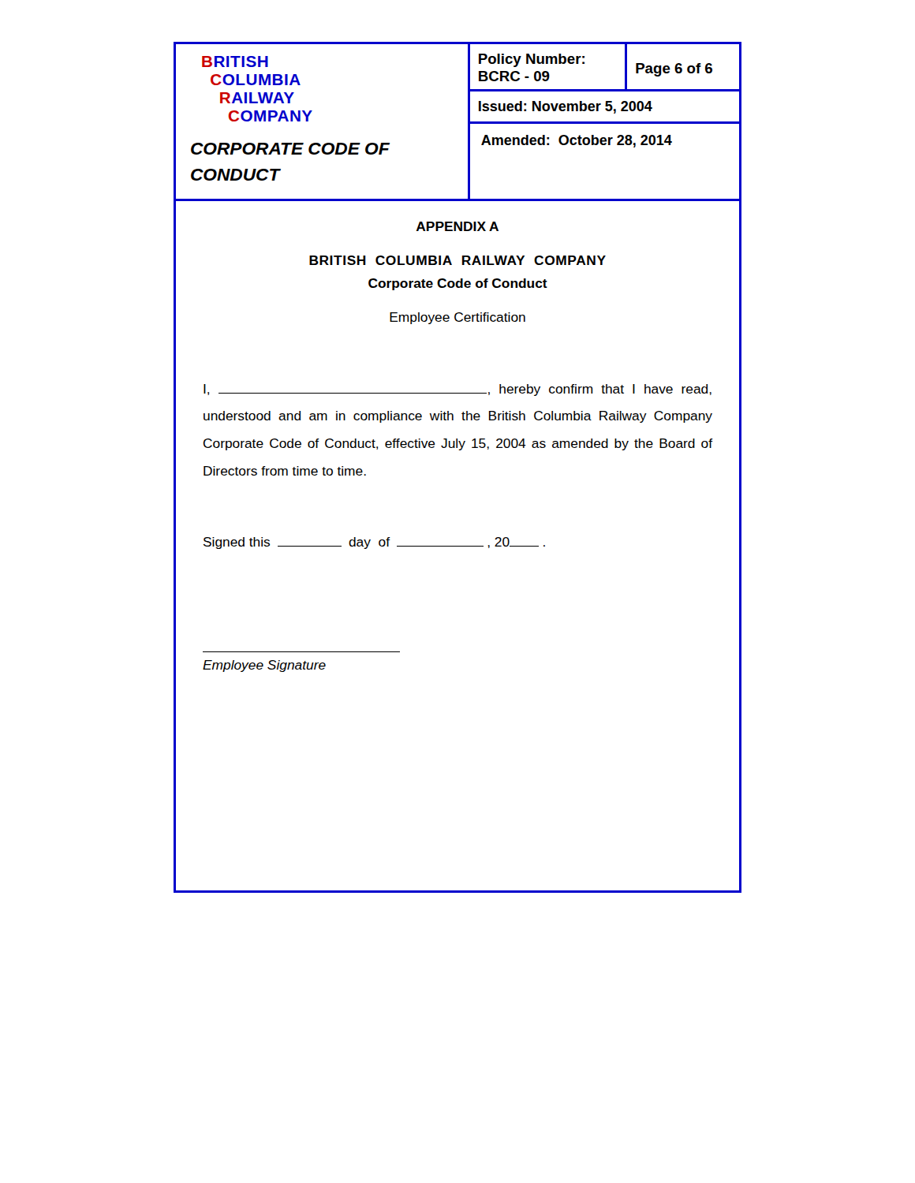BRITISH
COLUMBIA
RAILWAY
COMPANY
CORPORATE CODE OF CONDUCT
Policy Number:
BCRC - 09
Page 6 of 6
Issued: November 5, 2004
Amended: October 28, 2014
APPENDIX A
BRITISH COLUMBIA RAILWAY COMPANY
Corporate Code of Conduct
Employee Certification
I, , hereby confirm that I have read, understood and am in compliance with the British Columbia Railway Company Corporate Code of Conduct, effective July 15, 2004 as amended by the Board of Directors from time to time.
Signed this day of , 20 .
Employee Signature